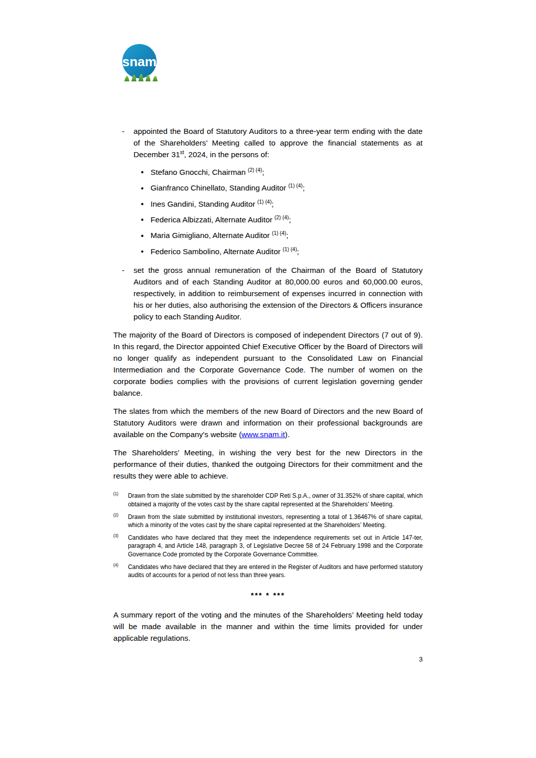snam
appointed the Board of Statutory Auditors to a three-year term ending with the date of the Shareholders’ Meeting called to approve the financial statements as at December 31st, 2024, in the persons of:
Stefano Gnocchi, Chairman (2) (4);
Gianfranco Chinellato, Standing Auditor (1) (4);
Ines Gandini, Standing Auditor (1) (4);
Federica Albizzati, Alternate Auditor (2) (4);
Maria Gimigliano, Alternate Auditor (1) (4);
Federico Sambolino, Alternate Auditor (1) (4);
set the gross annual remuneration of the Chairman of the Board of Statutory Auditors and of each Standing Auditor at 80,000.00 euros and 60,000.00 euros, respectively, in addition to reimbursement of expenses incurred in connection with his or her duties, also authorising the extension of the Directors & Officers insurance policy to each Standing Auditor.
The majority of the Board of Directors is composed of independent Directors (7 out of 9). In this regard, the Director appointed Chief Executive Officer by the Board of Directors will no longer qualify as independent pursuant to the Consolidated Law on Financial Intermediation and the Corporate Governance Code. The number of women on the corporate bodies complies with the provisions of current legislation governing gender balance.
The slates from which the members of the new Board of Directors and the new Board of Statutory Auditors were drawn and information on their professional backgrounds are available on the Company’s website (www.snam.it).
The Shareholders’ Meeting, in wishing the very best for the new Directors in the performance of their duties, thanked the outgoing Directors for their commitment and the results they were able to achieve.
(1) Drawn from the slate submitted by the shareholder CDP Reti S.p.A., owner of 31.352% of share capital, which obtained a majority of the votes cast by the share capital represented at the Shareholders’ Meeting.
(2) Drawn from the slate submitted by institutional investors, representing a total of 1.36467% of share capital, which a minority of the votes cast by the share capital represented at the Shareholders’ Meeting.
(3) Candidates who have declared that they meet the independence requirements set out in Article 147-ter, paragraph 4, and Article 148, paragraph 3, of Legislative Decree 58 of 24 February 1998 and the Corporate Governance Code promoted by the Corporate Governance Committee.
(4) Candidates who have declared that they are entered in the Register of Auditors and have performed statutory audits of accounts for a period of not less than three years.
*** * ***
A summary report of the voting and the minutes of the Shareholders’ Meeting held today will be made available in the manner and within the time limits provided for under applicable regulations.
3